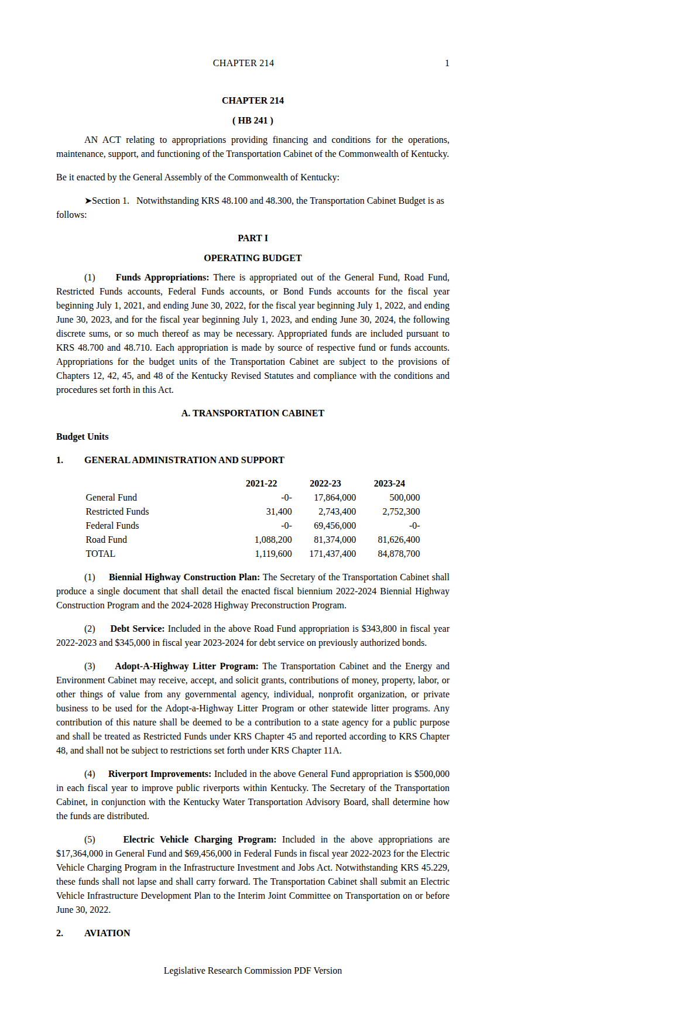CHAPTER 214
1
CHAPTER 214
( HB 241 )
AN ACT relating to appropriations providing financing and conditions for the operations, maintenance, support, and functioning of the Transportation Cabinet of the Commonwealth of Kentucky.
Be it enacted by the General Assembly of the Commonwealth of Kentucky:
➤Section 1. Notwithstanding KRS 48.100 and 48.300, the Transportation Cabinet Budget is as follows:
PART I
OPERATING BUDGET
(1) Funds Appropriations: There is appropriated out of the General Fund, Road Fund, Restricted Funds accounts, Federal Funds accounts, or Bond Funds accounts for the fiscal year beginning July 1, 2021, and ending June 30, 2022, for the fiscal year beginning July 1, 2022, and ending June 30, 2023, and for the fiscal year beginning July 1, 2023, and ending June 30, 2024, the following discrete sums, or so much thereof as may be necessary. Appropriated funds are included pursuant to KRS 48.700 and 48.710. Each appropriation is made by source of respective fund or funds accounts. Appropriations for the budget units of the Transportation Cabinet are subject to the provisions of Chapters 12, 42, 45, and 48 of the Kentucky Revised Statutes and compliance with the conditions and procedures set forth in this Act.
A. TRANSPORTATION CABINET
Budget Units
1. GENERAL ADMINISTRATION AND SUPPORT
| | 2021-22 | 2022-23 | 2023-24 |
| --- | --- | --- | --- |
| General Fund | -0- | 17,864,000 | 500,000 |
| Restricted Funds | 31,400 | 2,743,400 | 2,752,300 |
| Federal Funds | -0- | 69,456,000 | -0- |
| Road Fund | 1,088,200 | 81,374,000 | 81,626,400 |
| TOTAL | 1,119,600 | 171,437,400 | 84,878,700 |
(1) Biennial Highway Construction Plan: The Secretary of the Transportation Cabinet shall produce a single document that shall detail the enacted fiscal biennium 2022-2024 Biennial Highway Construction Program and the 2024-2028 Highway Preconstruction Program.
(2) Debt Service: Included in the above Road Fund appropriation is $343,800 in fiscal year 2022-2023 and $345,000 in fiscal year 2023-2024 for debt service on previously authorized bonds.
(3) Adopt-A-Highway Litter Program: The Transportation Cabinet and the Energy and Environment Cabinet may receive, accept, and solicit grants, contributions of money, property, labor, or other things of value from any governmental agency, individual, nonprofit organization, or private business to be used for the Adopt-a-Highway Litter Program or other statewide litter programs. Any contribution of this nature shall be deemed to be a contribution to a state agency for a public purpose and shall be treated as Restricted Funds under KRS Chapter 45 and reported according to KRS Chapter 48, and shall not be subject to restrictions set forth under KRS Chapter 11A.
(4) Riverport Improvements: Included in the above General Fund appropriation is $500,000 in each fiscal year to improve public riverports within Kentucky. The Secretary of the Transportation Cabinet, in conjunction with the Kentucky Water Transportation Advisory Board, shall determine how the funds are distributed.
(5) Electric Vehicle Charging Program: Included in the above appropriations are $17,364,000 in General Fund and $69,456,000 in Federal Funds in fiscal year 2022-2023 for the Electric Vehicle Charging Program in the Infrastructure Investment and Jobs Act. Notwithstanding KRS 45.229, these funds shall not lapse and shall carry forward. The Transportation Cabinet shall submit an Electric Vehicle Infrastructure Development Plan to the Interim Joint Committee on Transportation on or before June 30, 2022.
2. AVIATION
Legislative Research Commission PDF Version